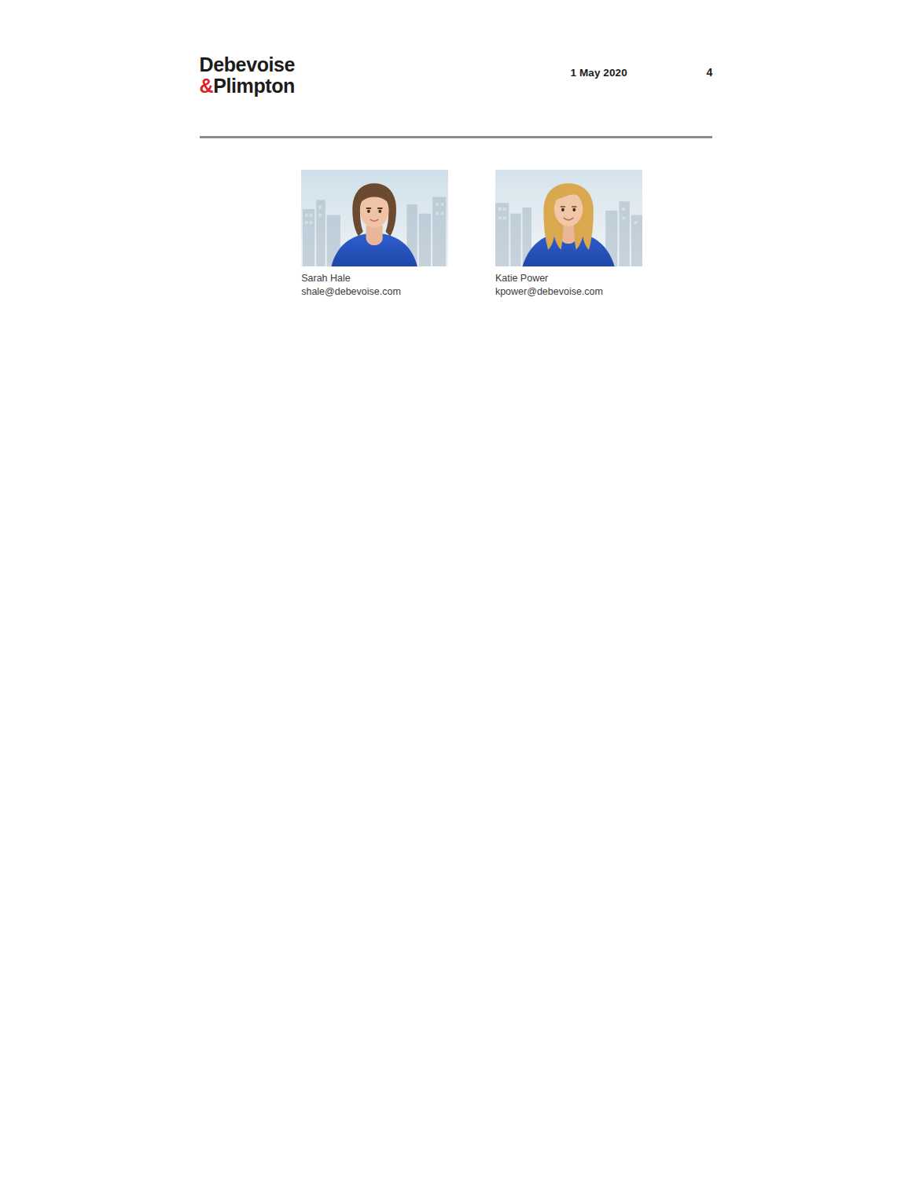Debevoise &Plimpton
1 May 2020
4
Sarah Hale
shale@debevoise.com
Katie Power
kpower@debevoise.com